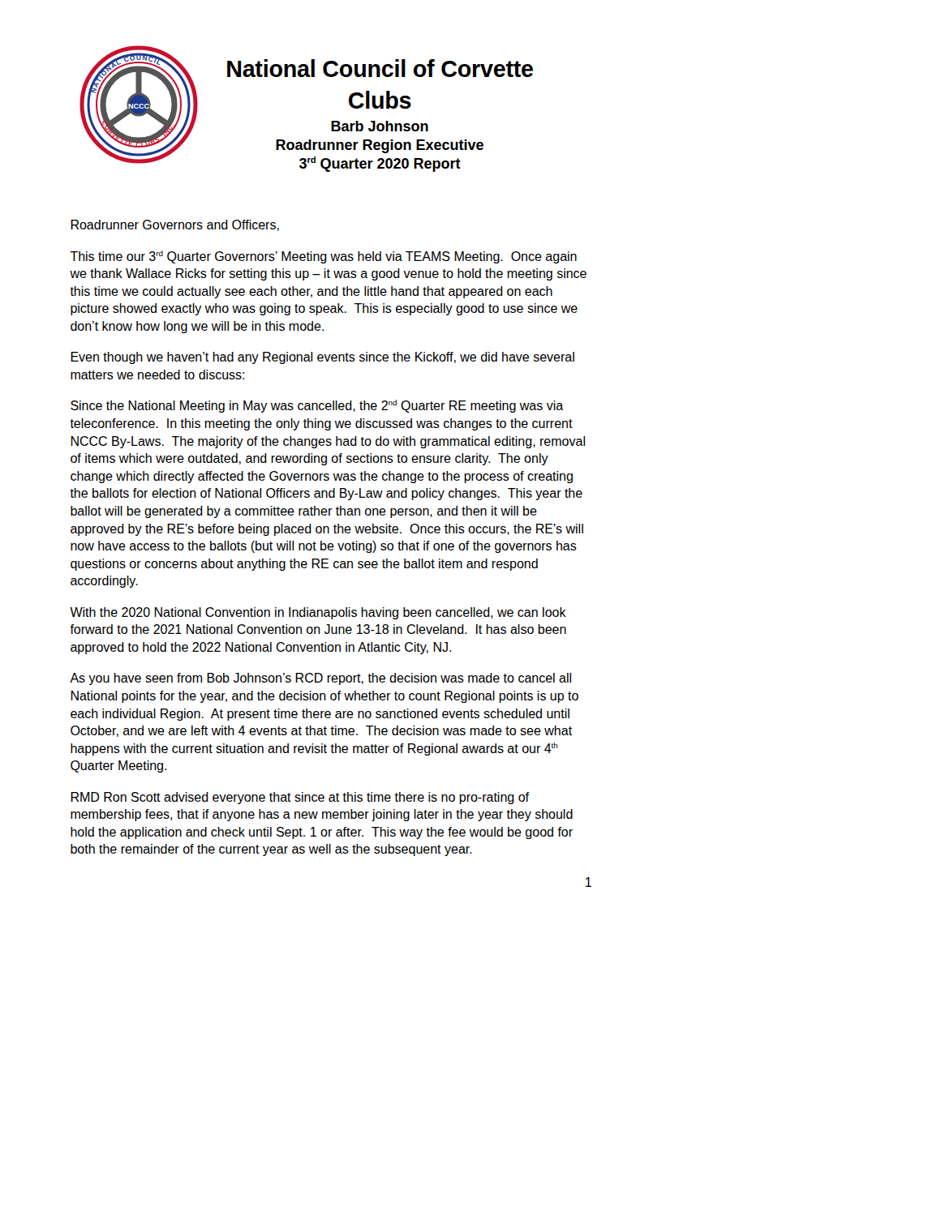NCCC NATIONAL COUNCIL CORVETTE CLUBS, INC.
National Council of Corvette Clubs
Barb Johnson
Roadrunner Region Executive
3rd Quarter 2020 Report
Roadrunner Governors and Officers,
This time our 3rd Quarter Governors’ Meeting was held via TEAMS Meeting. Once again we thank Wallace Ricks for setting this up – it was a good venue to hold the meeting since this time we could actually see each other, and the little hand that appeared on each picture showed exactly who was going to speak. This is especially good to use since we don’t know how long we will be in this mode.
Even though we haven’t had any Regional events since the Kickoff, we did have several matters we needed to discuss:
Since the National Meeting in May was cancelled, the 2nd Quarter RE meeting was via teleconference. In this meeting the only thing we discussed was changes to the current NCCC By-Laws. The majority of the changes had to do with grammatical editing, removal of items which were outdated, and rewording of sections to ensure clarity. The only change which directly affected the Governors was the change to the process of creating the ballots for election of National Officers and By-Law and policy changes. This year the ballot will be generated by a committee rather than one person, and then it will be approved by the RE’s before being placed on the website. Once this occurs, the RE's will now have access to the ballots (but will not be voting) so that if one of the governors has questions or concerns about anything the RE can see the ballot item and respond accordingly.
With the 2020 National Convention in Indianapolis having been cancelled, we can look forward to the 2021 National Convention on June 13-18 in Cleveland. It has also been approved to hold the 2022 National Convention in Atlantic City, NJ.
As you have seen from Bob Johnson’s RCD report, the decision was made to cancel all National points for the year, and the decision of whether to count Regional points is up to each individual Region. At present time there are no sanctioned events scheduled until October, and we are left with 4 events at that time. The decision was made to see what happens with the current situation and revisit the matter of Regional awards at our 4th Quarter Meeting.
RMD Ron Scott advised everyone that since at this time there is no pro-rating of membership fees, that if anyone has a new member joining later in the year they should hold the application and check until Sept. 1 or after. This way the fee would be good for both the remainder of the current year as well as the subsequent year.
1